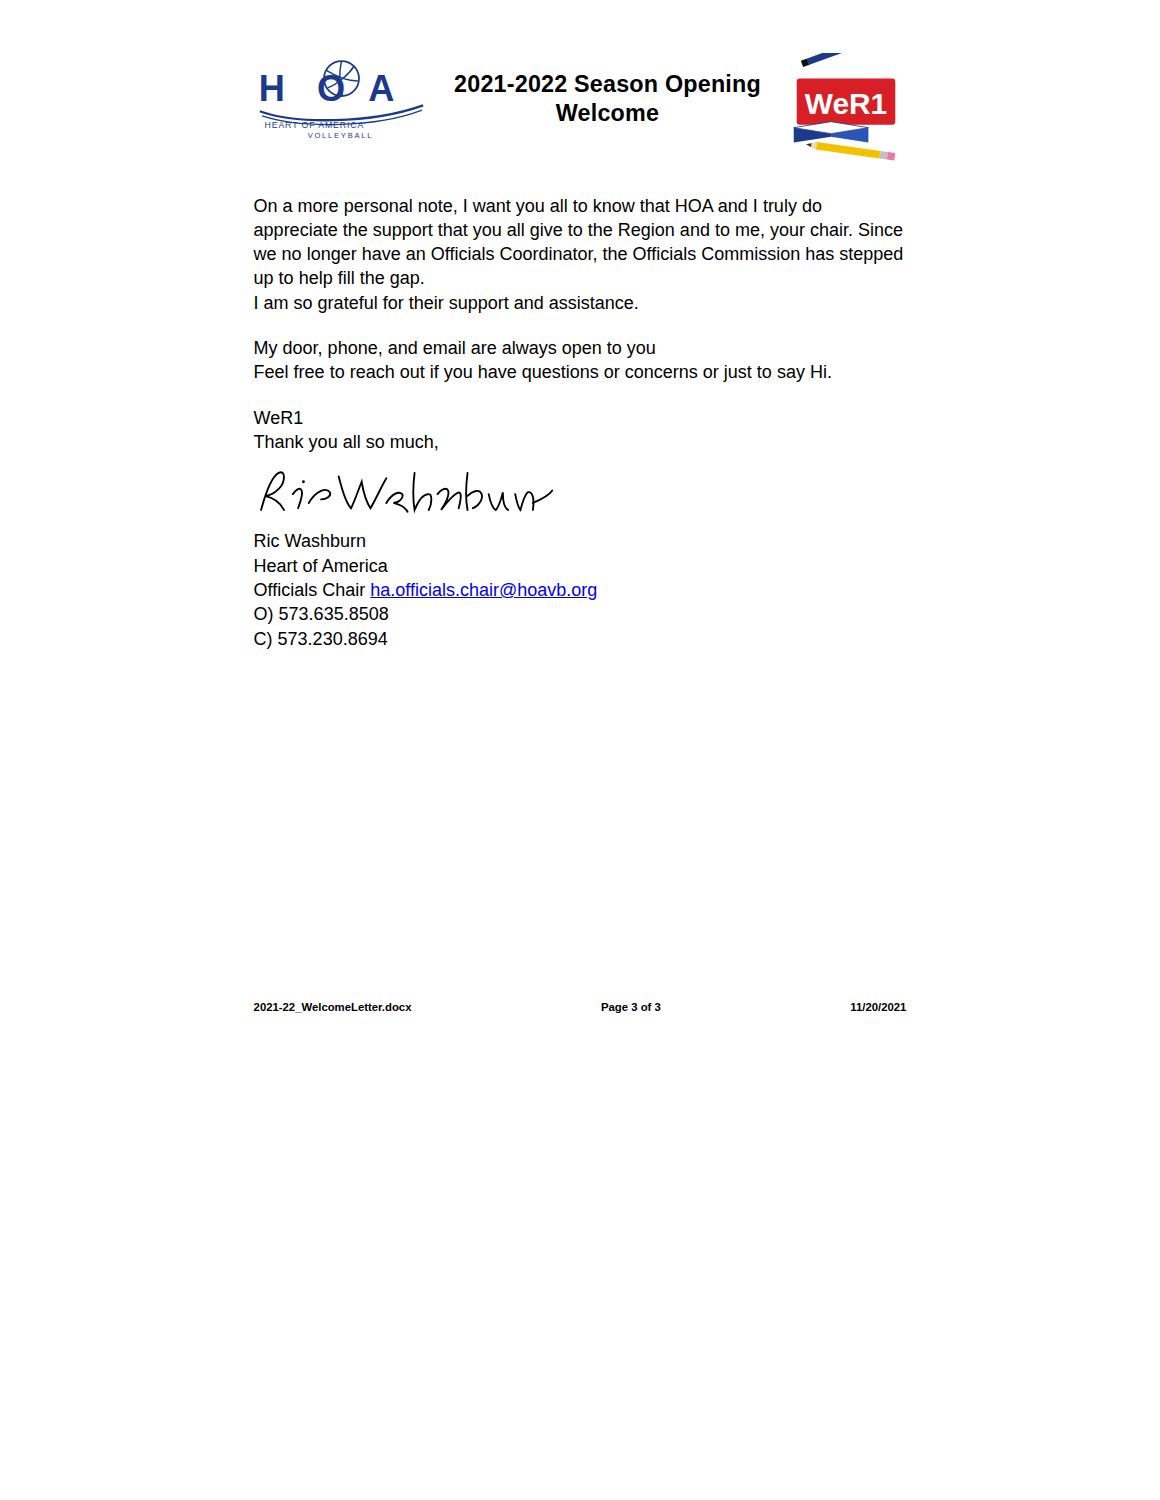H O A HEART OF AMERICA VOLLEYBALL
2021-2022 Season Opening
Welcome
WeR1
On a more personal note, I want you all to know that HOA and I truly do appreciate the support that you all give to the Region and to me, your chair. Since we no longer have an Officials Coordinator, the Officials Commission has stepped up to help fill the gap.
I am so grateful for their support and assistance.
My door, phone, and email are always open to you
Feel free to reach out if you have questions or concerns or just to say Hi.
WeR1
Thank you all so much,
Ric Washburn
Heart of America
Officials Chair ha.officials.chair@hoavb.org
O) 573.635.8508
C) 573.230.8694
2021-22_WelcomeLetter.docx
Page 3 of 3
11/20/2021